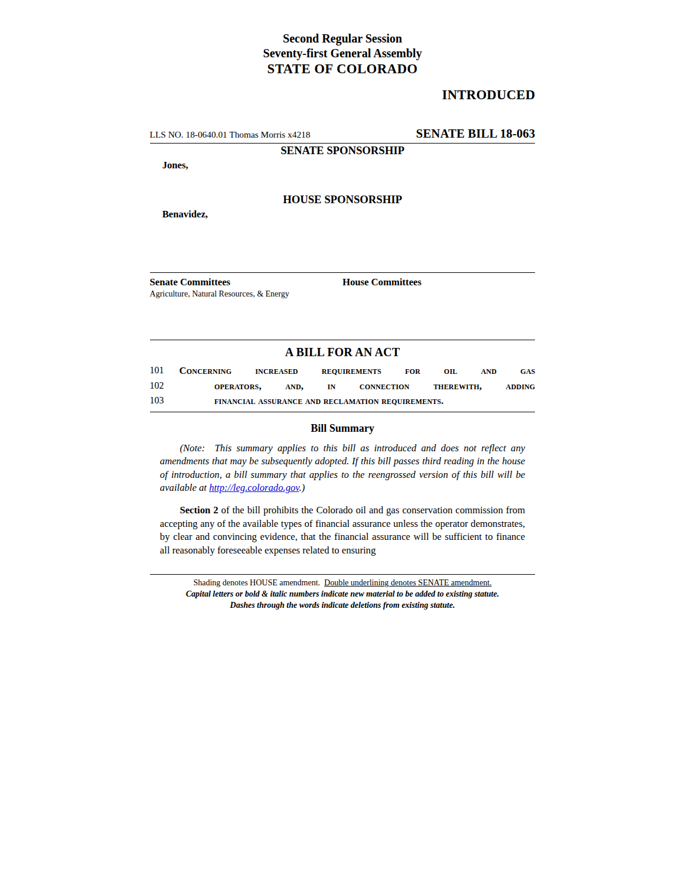Second Regular Session
Seventy-first General Assembly
STATE OF COLORADO
INTRODUCED
LLS NO. 18-0640.01 Thomas Morris x4218
SENATE BILL 18-063
SENATE SPONSORSHIP
Jones,
HOUSE SPONSORSHIP
Benavidez,
Senate Committees
Agriculture, Natural Resources, & Energy
House Committees
A BILL FOR AN ACT
| 101 | Concerning increased requirements for oil and gas |
| 102 | operators, and, in connection therewith, adding |
| 103 | financial assurance and reclamation requirements. |
Bill Summary
(Note: This summary applies to this bill as introduced and does not reflect any amendments that may be subsequently adopted. If this bill passes third reading in the house of introduction, a bill summary that applies to the reengrossed version of this bill will be available at http://leg.colorado.gov.)
Section 2 of the bill prohibits the Colorado oil and gas conservation commission from accepting any of the available types of financial assurance unless the operator demonstrates, by clear and convincing evidence, that the financial assurance will be sufficient to finance all reasonably foreseeable expenses related to ensuring
Shading denotes HOUSE amendment. Double underlining denotes SENATE amendment.
Capital letters or bold & italic numbers indicate new material to be added to existing statute.
Dashes through the words indicate deletions from existing statute.